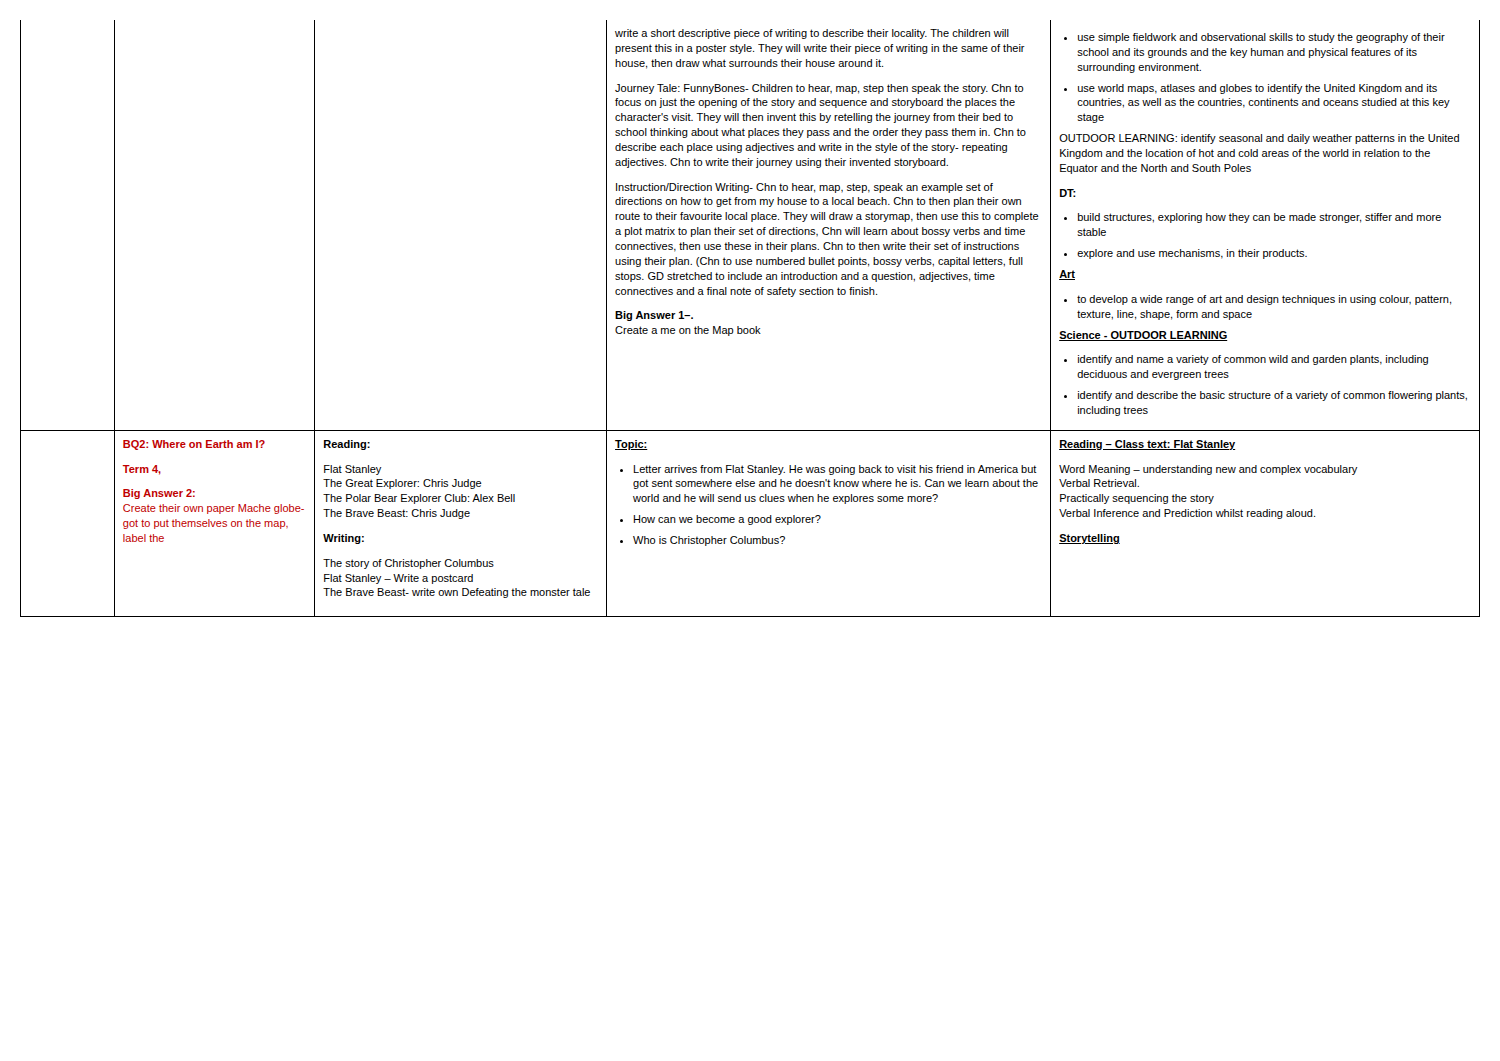| | | | write a short descriptive piece of writing to describe their locality. The children will present this in a poster style. They will write their piece of writing in the same of their house, then draw what surrounds their house around it. Journey Tale: FunnyBones- Children to hear, map, step then speak the story. Chn to focus on just the opening of the story and sequence and storyboard the places the character's visit. They will then invent this by retelling the journey from their bed to school thinking about what places they pass and the order they pass them in. Chn to describe each place using adjectives and write in the style of the story- repeating adjectives. Chn to write their journey using their invented storyboard. Instruction/Direction Writing- Chn to hear, map, step, speak an example set of directions on how to get from my house to a local beach. Chn to then plan their own route to their favourite local place. They will draw a storymap, then use this to complete a plot matrix to plan their set of directions, Chn will learn about bossy verbs and time connectives, then use these in their plans. Chn to then write their set of instructions using their plan. (Chn to use numbered bullet points, bossy verbs, capital letters, full stops. GD stretched to include an introduction and a question, adjectives, time connectives and a final note of safety section to finish. Big Answer 1–. Create a me on the Map book | use simple fieldwork and observational skills to study the geography of their school and its grounds and the key human and physical features of its surrounding environment. use world maps, atlases and globes to identify the United Kingdom and its countries, as well as the countries, continents and oceans studied at this key stage OUTDOOR LEARNING: identify seasonal and daily weather patterns in the United Kingdom and the location of hot and cold areas of the world in relation to the Equator and the North and South Poles DT: build structures, exploring how they can be made stronger, stiffer and more stable explore and use mechanisms, in their products. Art to develop a wide range of art and design techniques in using colour, pattern, texture, line, shape, form and space Science - OUTDOOR LEARNING identify and name a variety of common wild and garden plants, including deciduous and evergreen trees identify and describe the basic structure of a variety of common flowering plants, including trees |
| | BQ2: Where on Earth am I? Term 4, Big Answer 2: Create their own paper Mache globe- got to put themselves on the map, label the | Reading: Flat Stanley The Great Explorer: Chris Judge The Polar Bear Explorer Club: Alex Bell The Brave Beast: Chris Judge Writing: The story of Christopher Columbus Flat Stanley – Write a postcard The Brave Beast- write own Defeating the monster tale | Topic: Letter arrives from Flat Stanley. He was going back to visit his friend in America but got sent somewhere else and he doesn't know where he is. Can we learn about the world and he will send us clues when he explores some more? How can we become a good explorer? Who is Christopher Columbus? | Reading – Class text: Flat Stanley Word Meaning – understanding new and complex vocabulary Verbal Retrieval. Practically sequencing the story Verbal Inference and Prediction whilst reading aloud. Storytelling |